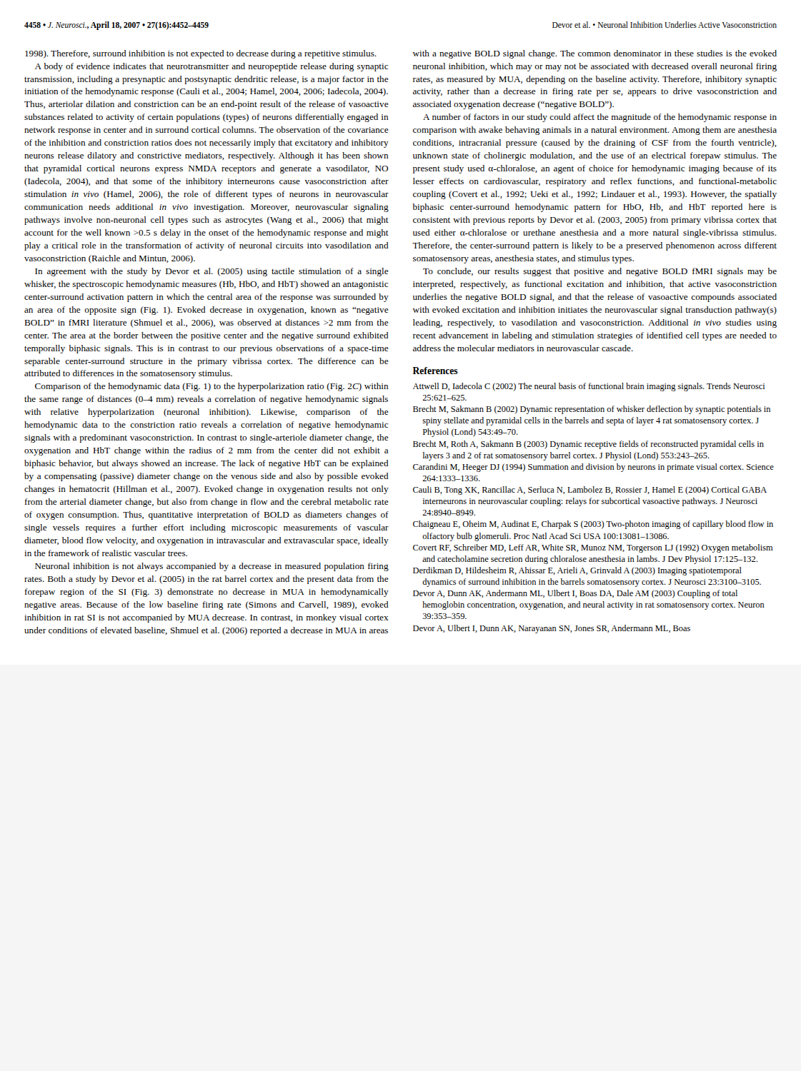4458 • J. Neurosci., April 18, 2007 • 27(16):4452–4459
Devor et al. • Neuronal Inhibition Underlies Active Vasoconstriction
1998). Therefore, surround inhibition is not expected to decrease during a repetitive stimulus.
A body of evidence indicates that neurotransmitter and neuropeptide release during synaptic transmission, including a presynaptic and postsynaptic dendritic release, is a major factor in the initiation of the hemodynamic response (Cauli et al., 2004; Hamel, 2004, 2006; Iadecola, 2004). Thus, arteriolar dilation and constriction can be an end-point result of the release of vasoactive substances related to activity of certain populations (types) of neurons differentially engaged in network response in center and in surround cortical columns. The observation of the covariance of the inhibition and constriction ratios does not necessarily imply that excitatory and inhibitory neurons release dilatory and constrictive mediators, respectively. Although it has been shown that pyramidal cortical neurons express NMDA receptors and generate a vasodilator, NO (Iadecola, 2004), and that some of the inhibitory interneurons cause vasoconstriction after stimulation in vivo (Hamel, 2006), the role of different types of neurons in neurovascular communication needs additional in vivo investigation. Moreover, neurovascular signaling pathways involve non-neuronal cell types such as astrocytes (Wang et al., 2006) that might account for the well known >0.5 s delay in the onset of the hemodynamic response and might play a critical role in the transformation of activity of neuronal circuits into vasodilation and vasoconstriction (Raichle and Mintun, 2006).
In agreement with the study by Devor et al. (2005) using tactile stimulation of a single whisker, the spectroscopic hemodynamic measures (Hb, HbO, and HbT) showed an antagonistic center-surround activation pattern in which the central area of the response was surrounded by an area of the opposite sign (Fig. 1). Evoked decrease in oxygenation, known as “negative BOLD” in fMRI literature (Shmuel et al., 2006), was observed at distances >2 mm from the center. The area at the border between the positive center and the negative surround exhibited temporally biphasic signals. This is in contrast to our previous observations of a space-time separable center-surround structure in the primary vibrissa cortex. The difference can be attributed to differences in the somatosensory stimulus.
Comparison of the hemodynamic data (Fig. 1) to the hyperpolarization ratio (Fig. 2C) within the same range of distances (0–4 mm) reveals a correlation of negative hemodynamic signals with relative hyperpolarization (neuronal inhibition). Likewise, comparison of the hemodynamic data to the constriction ratio reveals a correlation of negative hemodynamic signals with a predominant vasoconstriction. In contrast to single-arteriole diameter change, the oxygenation and HbT change within the radius of 2 mm from the center did not exhibit a biphasic behavior, but always showed an increase. The lack of negative HbT can be explained by a compensating (passive) diameter change on the venous side and also by possible evoked changes in hematocrit (Hillman et al., 2007). Evoked change in oxygenation results not only from the arterial diameter change, but also from change in flow and the cerebral metabolic rate of oxygen consumption. Thus, quantitative interpretation of BOLD as diameters changes of single vessels requires a further effort including microscopic measurements of vascular diameter, blood flow velocity, and oxygenation in intravascular and extravascular space, ideally in the framework of realistic vascular trees.
Neuronal inhibition is not always accompanied by a decrease in measured population firing rates. Both a study by Devor et al. (2005) in the rat barrel cortex and the present data from the forepaw region of the SI (Fig. 3) demonstrate no decrease in MUA in hemodynamically negative areas. Because of the low baseline firing rate (Simons and Carvell, 1989), evoked inhibition in rat SI is not accompanied by MUA decrease. In contrast, in monkey visual cortex under conditions of elevated baseline, Shmuel et al. (2006) reported a decrease in MUA in areas with a negative BOLD signal change. The common denominator in these studies is the evoked neuronal inhibition, which may or may not be associated with decreased overall neuronal firing rates, as measured by MUA, depending on the baseline activity. Therefore, inhibitory synaptic activity, rather than a decrease in firing rate per se, appears to drive vasoconstriction and associated oxygenation decrease (“negative BOLD”).
A number of factors in our study could affect the magnitude of the hemodynamic response in comparison with awake behaving animals in a natural environment. Among them are anesthesia conditions, intracranial pressure (caused by the draining of CSF from the fourth ventricle), unknown state of cholinergic modulation, and the use of an electrical forepaw stimulus. The present study used α-chloralose, an agent of choice for hemodynamic imaging because of its lesser effects on cardiovascular, respiratory and reflex functions, and functional-metabolic coupling (Covert et al., 1992; Ueki et al., 1992; Lindauer et al., 1993). However, the spatially biphasic center-surround hemodynamic pattern for HbO, Hb, and HbT reported here is consistent with previous reports by Devor et al. (2003, 2005) from primary vibrissa cortex that used either α-chloralose or urethane anesthesia and a more natural single-vibrissa stimulus. Therefore, the center-surround pattern is likely to be a preserved phenomenon across different somatosensory areas, anesthesia states, and stimulus types.
To conclude, our results suggest that positive and negative BOLD fMRI signals may be interpreted, respectively, as functional excitation and inhibition, that active vasoconstriction underlies the negative BOLD signal, and that the release of vasoactive compounds associated with evoked excitation and inhibition initiates the neurovascular signal transduction pathway(s) leading, respectively, to vasodilation and vasoconstriction. Additional in vivo studies using recent advancement in labeling and stimulation strategies of identified cell types are needed to address the molecular mediators in neurovascular cascade.
References
Attwell D, Iadecola C (2002) The neural basis of functional brain imaging signals. Trends Neurosci 25:621–625.
Brecht M, Sakmann B (2002) Dynamic representation of whisker deflection by synaptic potentials in spiny stellate and pyramidal cells in the barrels and septa of layer 4 rat somatosensory cortex. J Physiol (Lond) 543:49–70.
Brecht M, Roth A, Sakmann B (2003) Dynamic receptive fields of reconstructed pyramidal cells in layers 3 and 2 of rat somatosensory barrel cortex. J Physiol (Lond) 553:243–265.
Carandini M, Heeger DJ (1994) Summation and division by neurons in primate visual cortex. Science 264:1333–1336.
Cauli B, Tong XK, Rancillac A, Serluca N, Lambolez B, Rossier J, Hamel E (2004) Cortical GABA interneurons in neurovascular coupling: relays for subcortical vasoactive pathways. J Neurosci 24:8940–8949.
Chaigneau E, Oheim M, Audinat E, Charpak S (2003) Two-photon imaging of capillary blood flow in olfactory bulb glomeruli. Proc Natl Acad Sci USA 100:13081–13086.
Covert RF, Schreiber MD, Leff AR, White SR, Munoz NM, Torgerson LJ (1992) Oxygen metabolism and catecholamine secretion during chloralose anesthesia in lambs. J Dev Physiol 17:125–132.
Derdikman D, Hildesheim R, Ahissar E, Arieli A, Grinvald A (2003) Imaging spatiotemporal dynamics of surround inhibition in the barrels somatosensory cortex. J Neurosci 23:3100–3105.
Devor A, Dunn AK, Andermann ML, Ulbert I, Boas DA, Dale AM (2003) Coupling of total hemoglobin concentration, oxygenation, and neural activity in rat somatosensory cortex. Neuron 39:353–359.
Devor A, Ulbert I, Dunn AK, Narayanan SN, Jones SR, Andermann ML, Boas